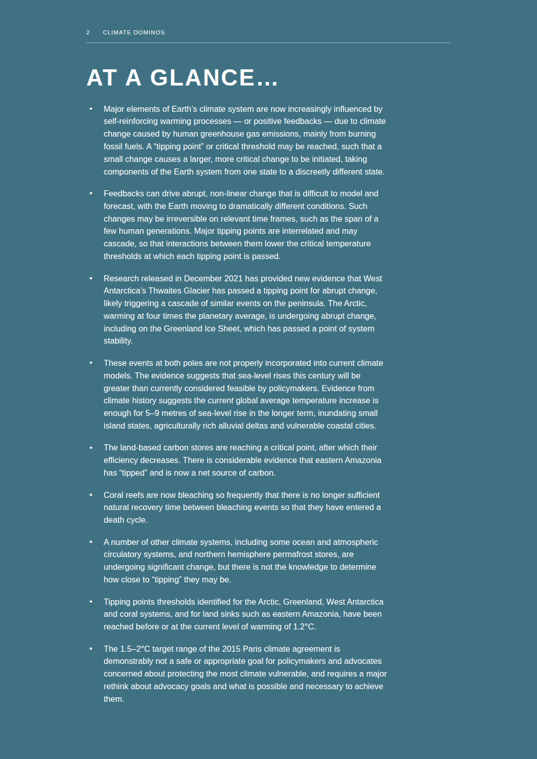2 Climate Dominos
AT A GLANCE…
Major elements of Earth’s climate system are now increasingly influenced by self-reinforcing warming processes — or positive feedbacks — due to climate change caused by human greenhouse gas emissions, mainly from burning fossil fuels. A “tipping point” or critical threshold may be reached, such that a small change causes a larger, more critical change to be initiated, taking components of the Earth system from one state to a discreetly different state.
Feedbacks can drive abrupt, non-linear change that is difficult to model and forecast, with the Earth moving to dramatically different conditions. Such changes may be irreversible on relevant time frames, such as the span of a few human generations. Major tipping points are interrelated and may cascade, so that interactions between them lower the critical temperature thresholds at which each tipping point is passed.
Research released in December 2021 has provided new evidence that West Antarctica’s Thwaites Glacier has passed a tipping point for abrupt change, likely triggering a cascade of similar events on the peninsula. The Arctic, warming at four times the planetary average, is undergoing abrupt change, including on the Greenland Ice Sheet, which has passed a point of system stability.
These events at both poles are not properly incorporated into current climate models. The evidence suggests that sea-level rises this century will be greater than currently considered feasible by policymakers. Evidence from climate history suggests the current global average temperature increase is enough for 5–9 metres of sea-level rise in the longer term, inundating small island states, agriculturally rich alluvial deltas and vulnerable coastal cities.
The land-based carbon stores are reaching a critical point, after which their efficiency decreases. There is considerable evidence that eastern Amazonia has “tipped” and is now a net source of carbon.
Coral reefs are now bleaching so frequently that there is no longer sufficient natural recovery time between bleaching events so that they have entered a death cycle.
A number of other climate systems, including some ocean and atmospheric circulatory systems, and northern hemisphere permafrost stores, are undergoing significant change, but there is not the knowledge to determine how close to “tipping” they may be.
Tipping points thresholds identified for the Arctic, Greenland, West Antarctica and coral systems, and for land sinks such as eastern Amazonia, have been reached before or at the current level of warming of 1.2°C.
The 1.5–2°C target range of the 2015 Paris climate agreement is demonstrably not a safe or appropriate goal for policymakers and advocates concerned about protecting the most climate vulnerable, and requires a major rethink about advocacy goals and what is possible and necessary to achieve them.